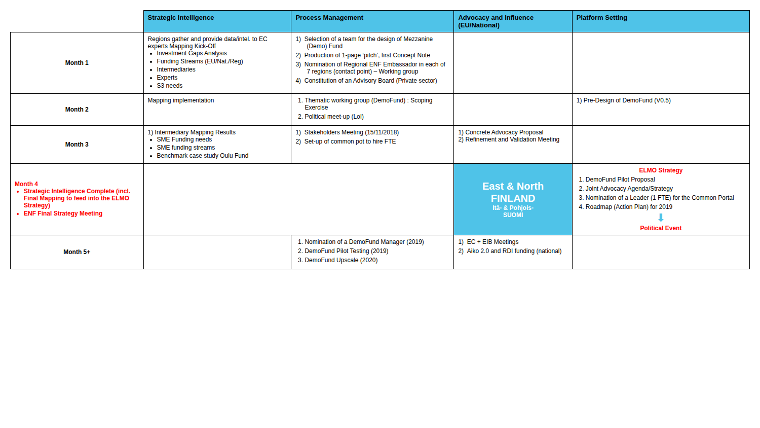| | Strategic Intelligence | Process Management | Advocacy and Influence (EU/National) | Platform Setting |
| --- | --- | --- | --- | --- |
| Month 1 | Regions gather and provide data/intel. to EC experts Mapping Kick-Off Investment Gaps Analysis Funding Streams (EU/Nat./Reg) Intermediaries Experts S3 needs | 1) Selection of a team for the design of Mezzanine (Demo) Fund 2) Production of 1-page ‘pitch’, first Concept Note 3) Nomination of Regional ENF Embassador in each of 7 regions (contact point) – Working group 4) Constitution of an Advisory Board (Private sector) | | |
| Month 2 | Mapping implementation | Thematic working group (DemoFund) : Scoping Exercise Political meet-up (LoI) | | 1) Pre-Design of DemoFund (V0.5) |
| Month 3 | 1) Intermediary Mapping Results SME Funding needs SME funding streams Benchmark case study Oulu Fund | 1) Stakeholders Meeting (15/11/2018) 2) Set-up of common pot to hire FTE | 1) Concrete Advocacy Proposal 2) Refinement and Validation Meeting | |
| Month 4 Strategic Intelligence Complete (incl. Final Mapping to feed into the ELMO Strategy) ENF Final Strategy Meeting | | East & North FINLAND Itä- & Pohjois- SUOMI | ELMO Strategy DemoFund Pilot Proposal Joint Advocacy Agenda/Strategy Nomination of a Leader (1 FTE) for the Common Portal Roadmap (Action Plan) for 2019 ⬇ Political Event |
| Month 5+ | | Nomination of a DemoFund Manager (2019) DemoFund Pilot Testing (2019) DemoFund Upscale (2020) | 1) EC + EIB Meetings 2) Aiko 2.0 and RDI funding (national) | |